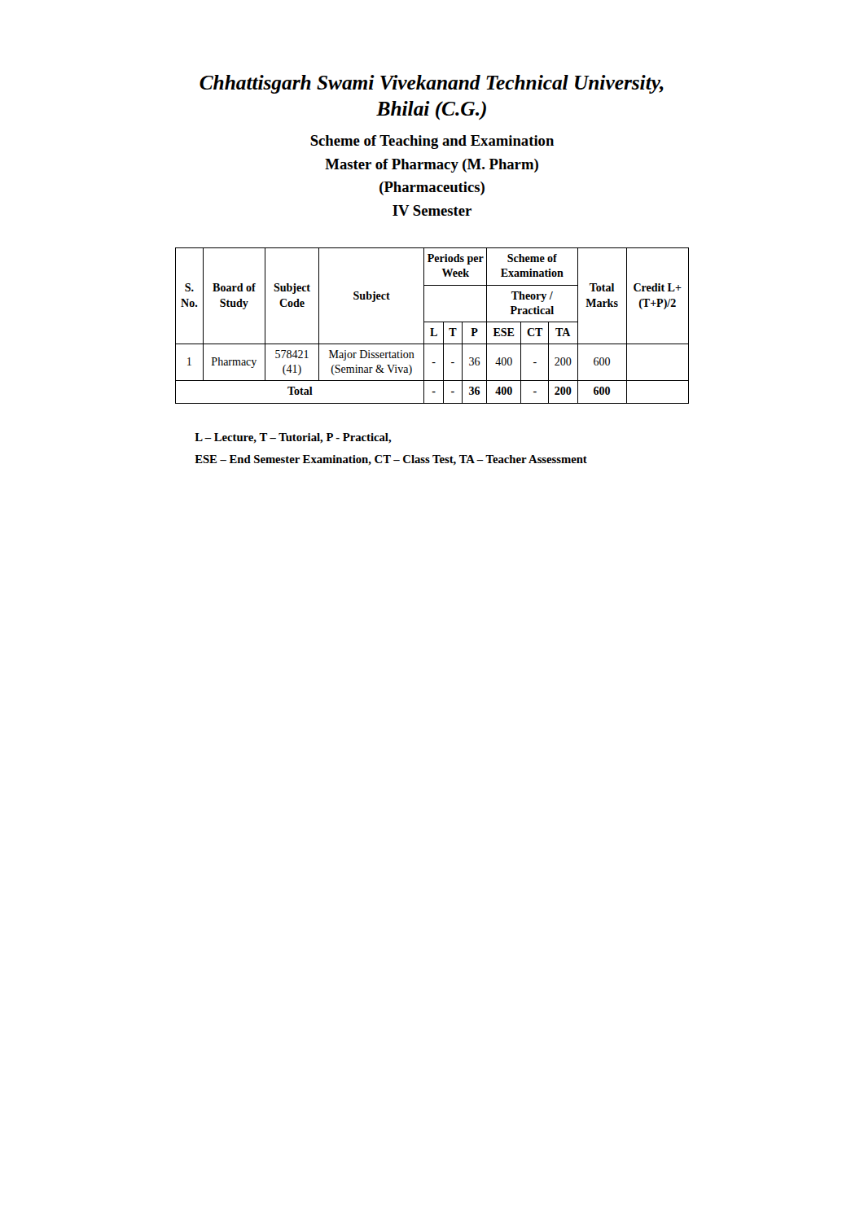Chhattisgarh Swami Vivekanand Technical University, Bhilai (C.G.)
Scheme of Teaching and Examination
Master of Pharmacy (M. Pharm)
(Pharmaceutics)
IV Semester
| S. No. | Board of Study | Subject Code | Subject | Periods per Week | Scheme of Examination | Total Marks | Credit L+(T+P)/2 |
| --- | --- | --- | --- | --- | --- | --- | --- |
| | Theory / Practical |
| L | T | P | ESE | CT | TA |
| 1 | Pharmacy | 578421 (41) | Major Dissertation (Seminar & Viva) | - | - | 36 | 400 | - | 200 | 600 | |
| Total | - | - | 36 | 400 | - | 200 | 600 | |
L – Lecture, T – Tutorial, P - Practical,
ESE – End Semester Examination, CT – Class Test, TA – Teacher Assessment